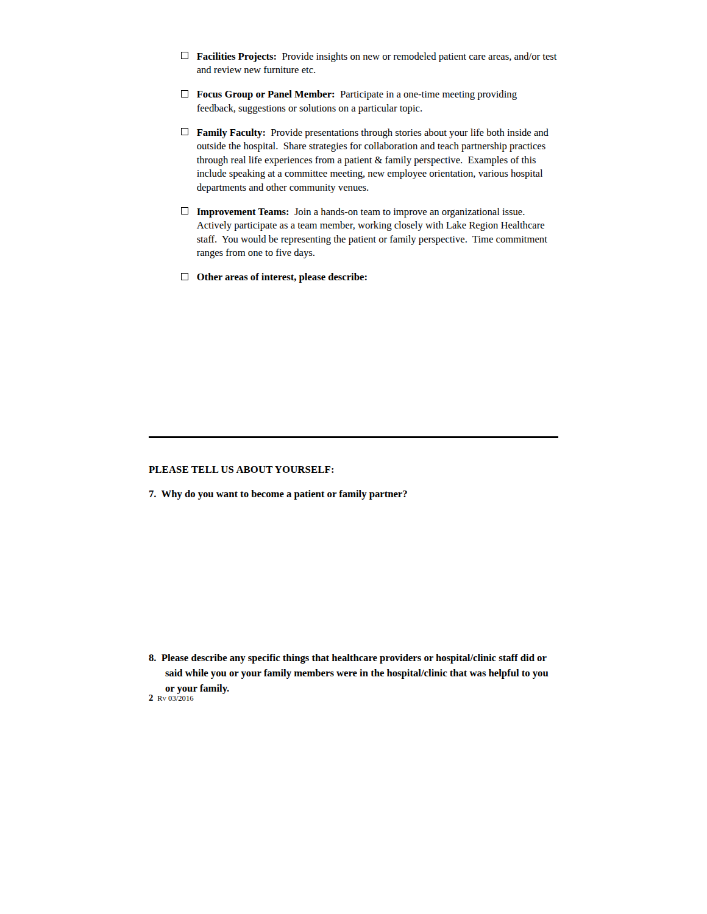Facilities Projects: Provide insights on new or remodeled patient care areas, and/or test and review new furniture etc.
Focus Group or Panel Member: Participate in a one-time meeting providing feedback, suggestions or solutions on a particular topic.
Family Faculty: Provide presentations through stories about your life both inside and outside the hospital. Share strategies for collaboration and teach partnership practices through real life experiences from a patient & family perspective. Examples of this include speaking at a committee meeting, new employee orientation, various hospital departments and other community venues.
Improvement Teams: Join a hands-on team to improve an organizational issue. Actively participate as a team member, working closely with Lake Region Healthcare staff. You would be representing the patient or family perspective. Time commitment ranges from one to five days.
Other areas of interest, please describe:
PLEASE TELL US ABOUT YOURSELF:
7. Why do you want to become a patient or family partner?
8. Please describe any specific things that healthcare providers or hospital/clinic staff did or said while you or your family members were in the hospital/clinic that was helpful to you or your family.
2 Rv 03/2016